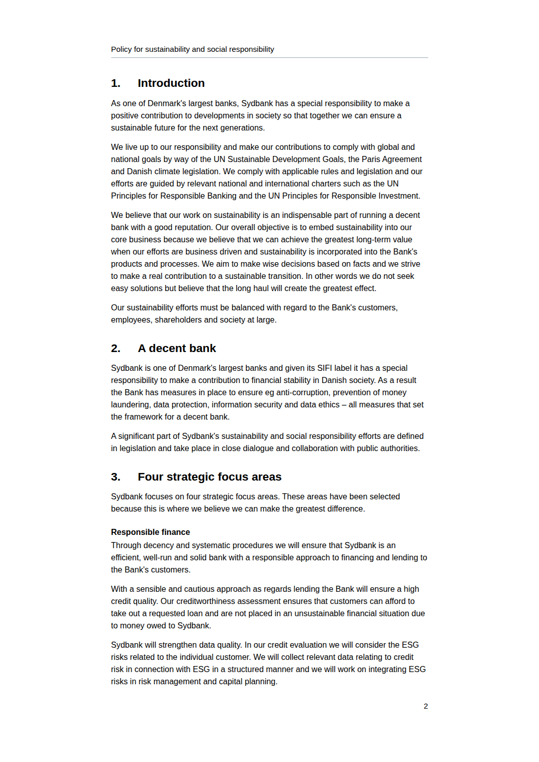Policy for sustainability and social responsibility
1. Introduction
As one of Denmark's largest banks, Sydbank has a special responsibility to make a positive contribution to developments in society so that together we can ensure a sustainable future for the next generations.
We live up to our responsibility and make our contributions to comply with global and national goals by way of the UN Sustainable Development Goals, the Paris Agreement and Danish climate legislation. We comply with applicable rules and legislation and our efforts are guided by relevant national and international charters such as the UN Principles for Responsible Banking and the UN Principles for Responsible Investment.
We believe that our work on sustainability is an indispensable part of running a decent bank with a good reputation. Our overall objective is to embed sustainability into our core business because we believe that we can achieve the greatest long-term value when our efforts are business driven and sustainability is incorporated into the Bank's products and processes. We aim to make wise decisions based on facts and we strive to make a real contribution to a sustainable transition. In other words we do not seek easy solutions but believe that the long haul will create the greatest effect.
Our sustainability efforts must be balanced with regard to the Bank's customers, employees, shareholders and society at large.
2. A decent bank
Sydbank is one of Denmark's largest banks and given its SIFI label it has a special responsibility to make a contribution to financial stability in Danish society. As a result the Bank has measures in place to ensure eg anti-corruption, prevention of money laundering, data protection, information security and data ethics – all measures that set the framework for a decent bank.
A significant part of Sydbank's sustainability and social responsibility efforts are defined in legislation and take place in close dialogue and collaboration with public authorities.
3. Four strategic focus areas
Sydbank focuses on four strategic focus areas. These areas have been selected because this is where we believe we can make the greatest difference.
Responsible finance
Through decency and systematic procedures we will ensure that Sydbank is an efficient, well-run and solid bank with a responsible approach to financing and lending to the Bank's customers.
With a sensible and cautious approach as regards lending the Bank will ensure a high credit quality. Our creditworthiness assessment ensures that customers can afford to take out a requested loan and are not placed in an unsustainable financial situation due to money owed to Sydbank.
Sydbank will strengthen data quality. In our credit evaluation we will consider the ESG risks related to the individual customer. We will collect relevant data relating to credit risk in connection with ESG in a structured manner and we will work on integrating ESG risks in risk management and capital planning.
2